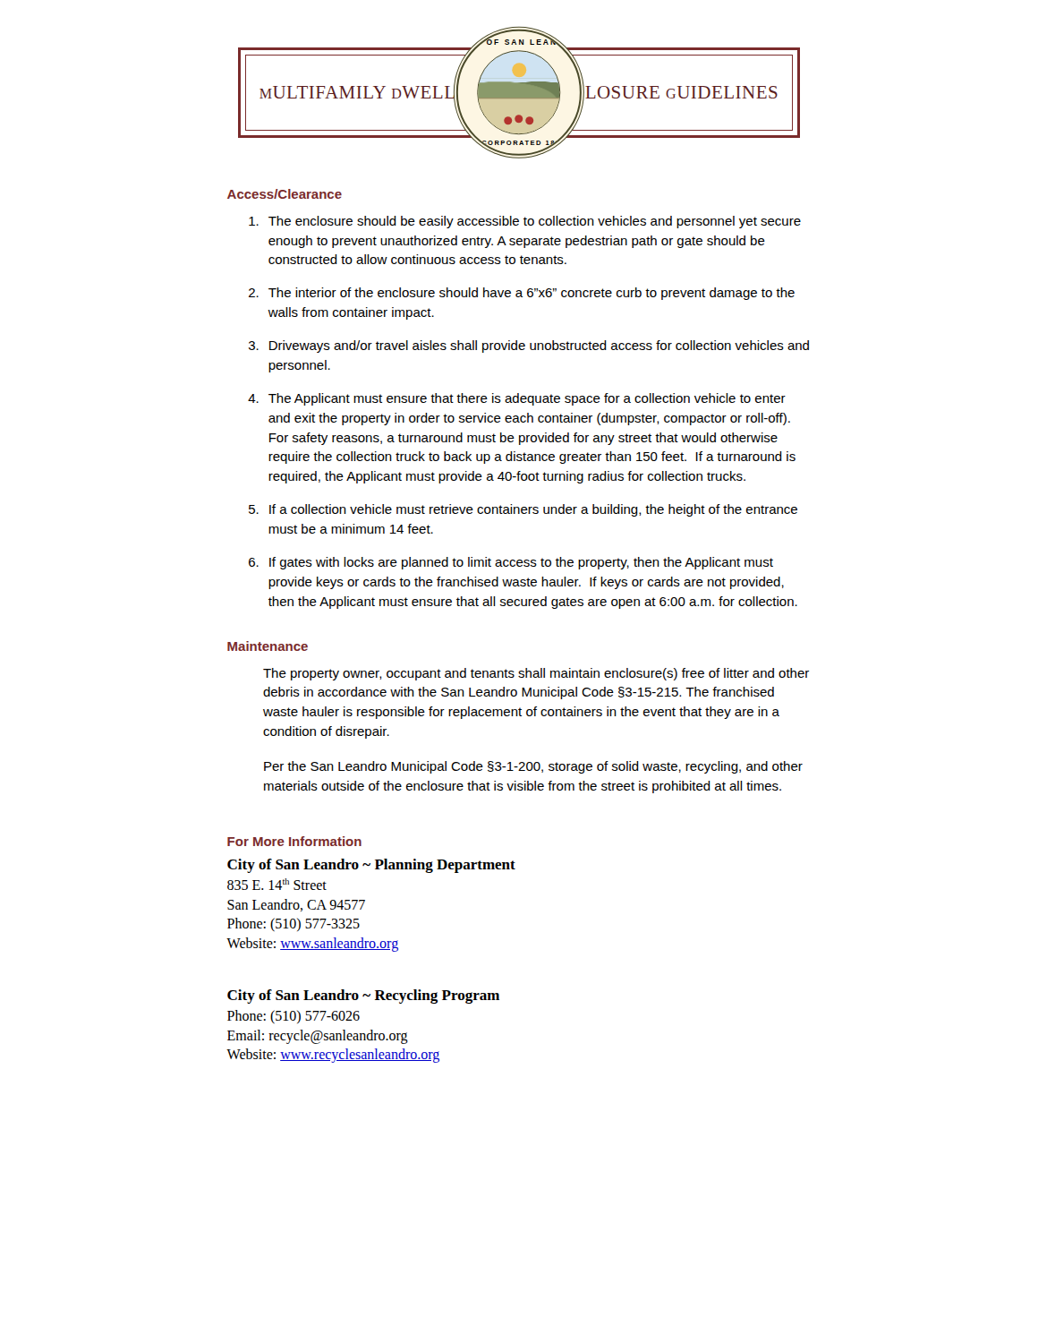MULTIFAMILY DWELLING
ENCLOSURE GUIDELINES
CITY OF SAN LEANDRO
INCORPORATED 1872
Access/Clearance
The enclosure should be easily accessible to collection vehicles and personnel yet secure enough to prevent unauthorized entry. A separate pedestrian path or gate should be constructed to allow continuous access to tenants.
The interior of the enclosure should have a 6”x6” concrete curb to prevent damage to the walls from container impact.
Driveways and/or travel aisles shall provide unobstructed access for collection vehicles and personnel.
The Applicant must ensure that there is adequate space for a collection vehicle to enter and exit the property in order to service each container (dumpster, compactor or roll-off). For safety reasons, a turnaround must be provided for any street that would otherwise require the collection truck to back up a distance greater than 150 feet. If a turnaround is required, the Applicant must provide a 40-foot turning radius for collection trucks.
If a collection vehicle must retrieve containers under a building, the height of the entrance must be a minimum 14 feet.
If gates with locks are planned to limit access to the property, then the Applicant must provide keys or cards to the franchised waste hauler. If keys or cards are not provided, then the Applicant must ensure that all secured gates are open at 6:00 a.m. for collection.
Maintenance
The property owner, occupant and tenants shall maintain enclosure(s) free of litter and other debris in accordance with the San Leandro Municipal Code §3-15-215. The franchised waste hauler is responsible for replacement of containers in the event that they are in a condition of disrepair.
Per the San Leandro Municipal Code §3-1-200, storage of solid waste, recycling, and other materials outside of the enclosure that is visible from the street is prohibited at all times.
For More Information
City of San Leandro ~ Planning Department
835 E. 14th Street
San Leandro, CA 94577
Phone: (510) 577-3325
Website: www.sanleandro.org
City of San Leandro ~ Recycling Program
Phone: (510) 577-6026
Email: recycle@sanleandro.org
Website: www.recyclesanleandro.org